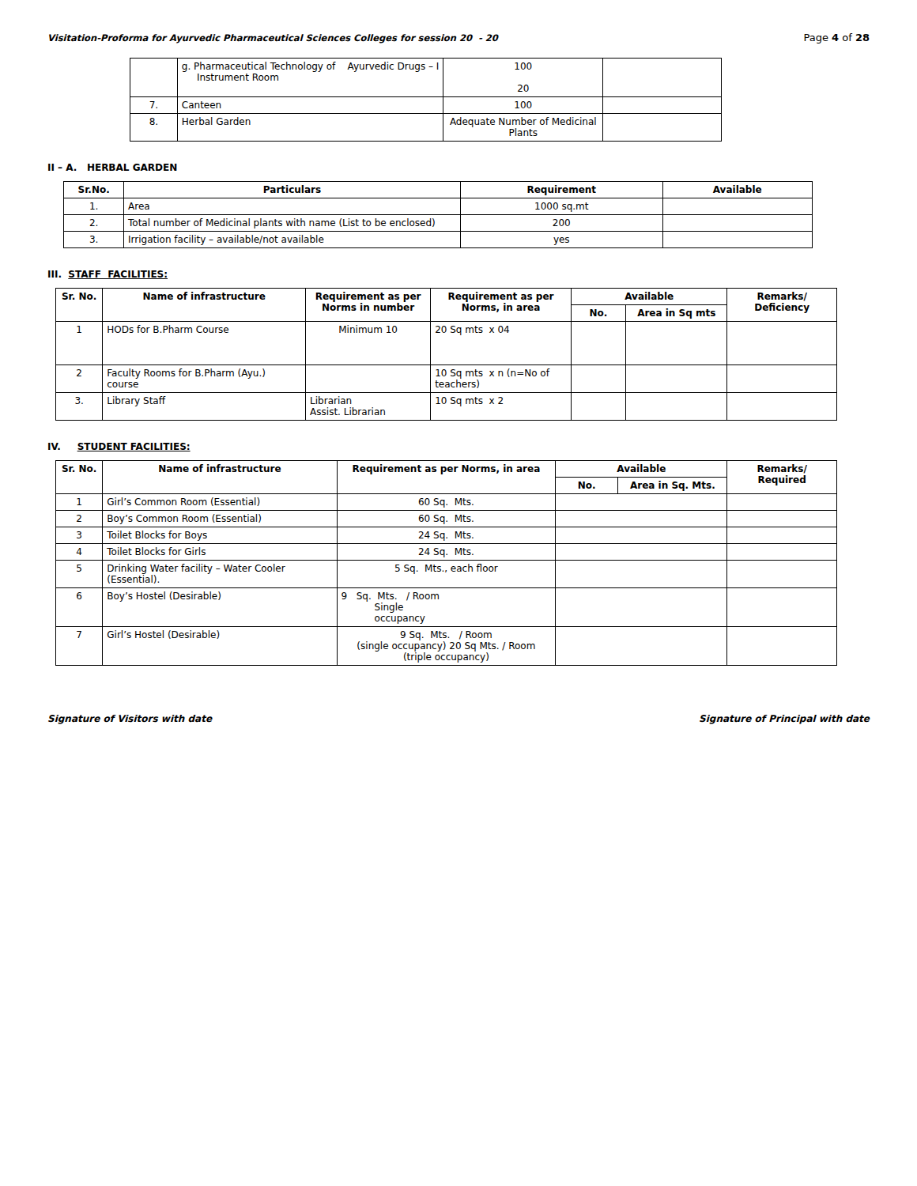Visitation-Proforma for Ayurvedic Pharmaceutical Sciences Colleges for session 20 - 20
Page 4 of 28
| | g. Pharmaceutical Technology of Ayurvedic Drugs – I Instrument Room | 100 20 | |
| 7. | Canteen | 100 | |
| 8. | Herbal Garden | Adequate Number of Medicinal Plants | |
II – A. HERBAL GARDEN
| Sr.No. | Particulars | Requirement | Available |
| --- | --- | --- | --- |
| 1. | Area | 1000 sq.mt | |
| 2. | Total number of Medicinal plants with name (List to be enclosed) | 200 | |
| 3. | Irrigation facility – available/not available | yes | |
III. STAFF FACILITIES:
| Sr. No. | Name of infrastructure | Requirement as per Norms in number | Requirement as per Norms, in area | Available | Remarks/ Deficiency |
| --- | --- | --- | --- | --- | --- |
| No. | Area in Sq mts |
| 1 | HODs for B.Pharm Course | Minimum 10 | 20 Sq mts x 04 | | | |
| 2 | Faculty Rooms for B.Pharm (Ayu.) course | | 10 Sq mts x n (n=No of teachers) | | | |
| 3. | Library Staff | Librarian Assist. Librarian | 10 Sq mts x 2 | | | |
IV. STUDENT FACILITIES:
| Sr. No. | Name of infrastructure | Requirement as per Norms, in area | Available | Remarks/ Required |
| --- | --- | --- | --- | --- |
| No. | Area in Sq. Mts. |
| 1 | Girl’s Common Room (Essential) | 60 Sq. Mts. | | |
| 2 | Boy’s Common Room (Essential) | 60 Sq. Mts. | | |
| 3 | Toilet Blocks for Boys | 24 Sq. Mts. | | |
| 4 | Toilet Blocks for Girls | 24 Sq. Mts. | | |
| 5 | Drinking Water facility – Water Cooler (Essential). | 5 Sq. Mts., each floor | | |
| 6 | Boy’s Hostel (Desirable) | 9 Sq. Mts. / Room Single occupancy | | |
| 7 | Girl’s Hostel (Desirable) | 9 Sq. Mts. / Room (single occupancy) 20 Sq Mts. / Room (triple occupancy) | | |
Signature of Visitors with date
Signature of Principal with date